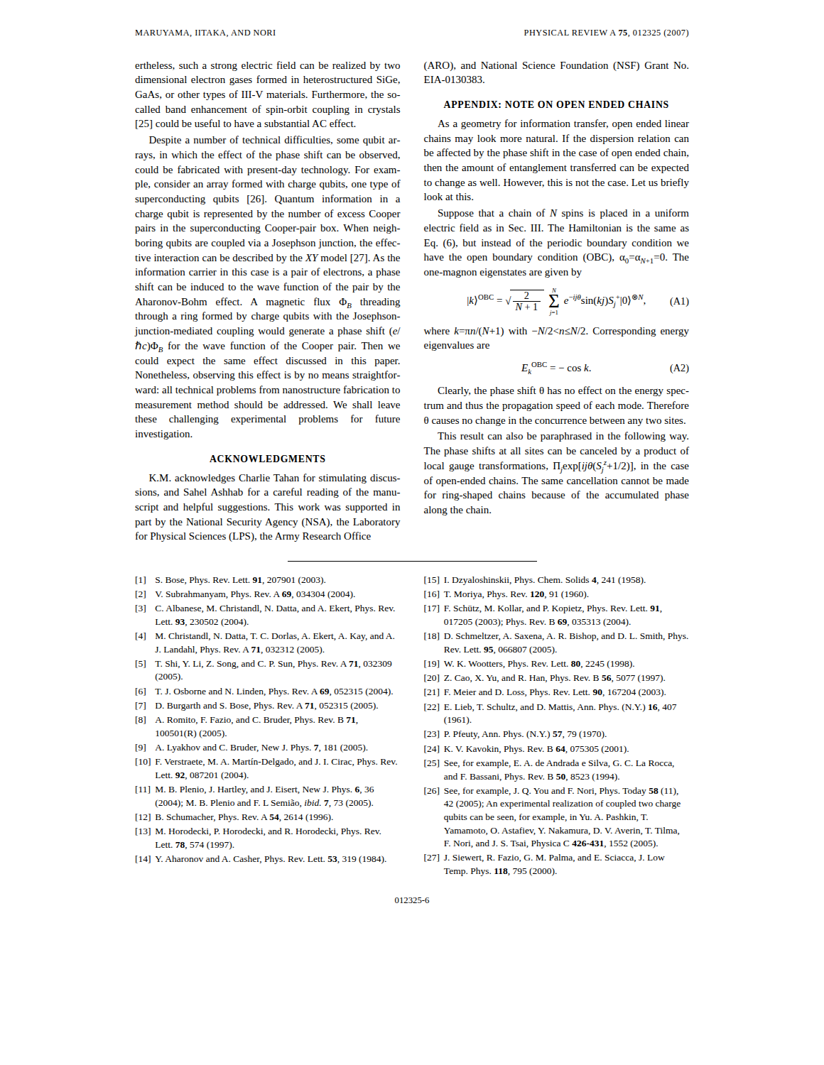Maruyama, Iitaka, and Nori Physical Review A 75, 012325 (2007)
ertheless, such a strong electric field can be realized by two dimensional electron gases formed in heterostructured SiGe, GaAs, or other types of III-V materials. Furthermore, the so-called band enhancement of spin-orbit coupling in crystals [25] could be useful to have a substantial AC effect.
Despite a number of technical difficulties, some qubit arrays, in which the effect of the phase shift can be observed, could be fabricated with present-day technology. For example, consider an array formed with charge qubits, one type of superconducting qubits [26]. Quantum information in a charge qubit is represented by the number of excess Cooper pairs in the superconducting Cooper-pair box. When neighboring qubits are coupled via a Josephson junction, the effective interaction can be described by the XY model [27]. As the information carrier in this case is a pair of electrons, a phase shift can be induced to the wave function of the pair by the Aharonov-Bohm effect. A magnetic flux ΦB threading through a ring formed by charge qubits with the Josephson-junction-mediated coupling would generate a phase shift (e/ℏc)ΦB for the wave function of the Cooper pair. Then we could expect the same effect discussed in this paper. Nonetheless, observing this effect is by no means straightforward: all technical problems from nanostructure fabrication to measurement method should be addressed. We shall leave these challenging experimental problems for future investigation.
Acknowledgments
K.M. acknowledges Charlie Tahan for stimulating discussions, and Sahel Ashhab for a careful reading of the manuscript and helpful suggestions. This work was supported in part by the National Security Agency (NSA), the Laboratory for Physical Sciences (LPS), the Army Research Office
(ARO), and National Science Foundation (NSF) Grant No. EIA-0130383.
Appendix: Note on Open Ended Chains
As a geometry for information transfer, open ended linear chains may look more natural. If the dispersion relation can be affected by the phase shift in the case of open ended chain, then the amount of entanglement transferred can be expected to change as well. However, this is not the case. Let us briefly look at this.
Suppose that a chain of N spins is placed in a uniform electric field as in Sec. III. The Hamiltonian is the same as Eq. (6), but instead of the periodic boundary condition we have the open boundary condition (OBC), α0=αN+1=0. The one-magnon eigenstates are given by
|k⟩OBC = √2 N + 1 NΣj=1 e−ijθsin(kj)Sj+|0⟩⊗N, (A1)
where k=πn/(N+1) with −N/2<n≤N/2. Corresponding energy eigenvalues are
EkOBC = − cos k. (A2)
Clearly, the phase shift θ has no effect on the energy spectrum and thus the propagation speed of each mode. Therefore θ causes no change in the concurrence between any two sites.
This result can also be paraphrased in the following way. The phase shifts at all sites can be canceled by a product of local gauge transformations, Πjexp[ijθ(Sjz+1/2)], in the case of open-ended chains. The same cancellation cannot be made for ring-shaped chains because of the accumulated phase along the chain.
[1] S. Bose, Phys. Rev. Lett. 91, 207901 (2003).
[2] V. Subrahmanyam, Phys. Rev. A 69, 034304 (2004).
[3] C. Albanese, M. Christandl, N. Datta, and A. Ekert, Phys. Rev. Lett. 93, 230502 (2004).
[4] M. Christandl, N. Datta, T. C. Dorlas, A. Ekert, A. Kay, and A. J. Landahl, Phys. Rev. A 71, 032312 (2005).
[5] T. Shi, Y. Li, Z. Song, and C. P. Sun, Phys. Rev. A 71, 032309 (2005).
[6] T. J. Osborne and N. Linden, Phys. Rev. A 69, 052315 (2004).
[7] D. Burgarth and S. Bose, Phys. Rev. A 71, 052315 (2005).
[8] A. Romito, F. Fazio, and C. Bruder, Phys. Rev. B 71, 100501(R) (2005).
[9] A. Lyakhov and C. Bruder, New J. Phys. 7, 181 (2005).
[10] F. Verstraete, M. A. Martín-Delgado, and J. I. Cirac, Phys. Rev. Lett. 92, 087201 (2004).
[11] M. B. Plenio, J. Hartley, and J. Eisert, New J. Phys. 6, 36 (2004); M. B. Plenio and F. L Semião, ibid. 7, 73 (2005).
[12] B. Schumacher, Phys. Rev. A 54, 2614 (1996).
[13] M. Horodecki, P. Horodecki, and R. Horodecki, Phys. Rev. Lett. 78, 574 (1997).
[14] Y. Aharonov and A. Casher, Phys. Rev. Lett. 53, 319 (1984).
[15] I. Dzyaloshinskii, Phys. Chem. Solids 4, 241 (1958).
[16] T. Moriya, Phys. Rev. 120, 91 (1960).
[17] F. Schütz, M. Kollar, and P. Kopietz, Phys. Rev. Lett. 91, 017205 (2003); Phys. Rev. B 69, 035313 (2004).
[18] D. Schmeltzer, A. Saxena, A. R. Bishop, and D. L. Smith, Phys. Rev. Lett. 95, 066807 (2005).
[19] W. K. Wootters, Phys. Rev. Lett. 80, 2245 (1998).
[20] Z. Cao, X. Yu, and R. Han, Phys. Rev. B 56, 5077 (1997).
[21] F. Meier and D. Loss, Phys. Rev. Lett. 90, 167204 (2003).
[22] E. Lieb, T. Schultz, and D. Mattis, Ann. Phys. (N.Y.) 16, 407 (1961).
[23] P. Pfeuty, Ann. Phys. (N.Y.) 57, 79 (1970).
[24] K. V. Kavokin, Phys. Rev. B 64, 075305 (2001).
[25] See, for example, E. A. de Andrada e Silva, G. C. La Rocca, and F. Bassani, Phys. Rev. B 50, 8523 (1994).
[26] See, for example, J. Q. You and F. Nori, Phys. Today 58 (11), 42 (2005); An experimental realization of coupled two charge qubits can be seen, for example, in Yu. A. Pashkin, T. Yamamoto, O. Astafiev, Y. Nakamura, D. V. Averin, T. Tilma, F. Nori, and J. S. Tsai, Physica C 426-431, 1552 (2005).
[27] J. Siewert, R. Fazio, G. M. Palma, and E. Sciacca, J. Low Temp. Phys. 118, 795 (2000).
012325-6